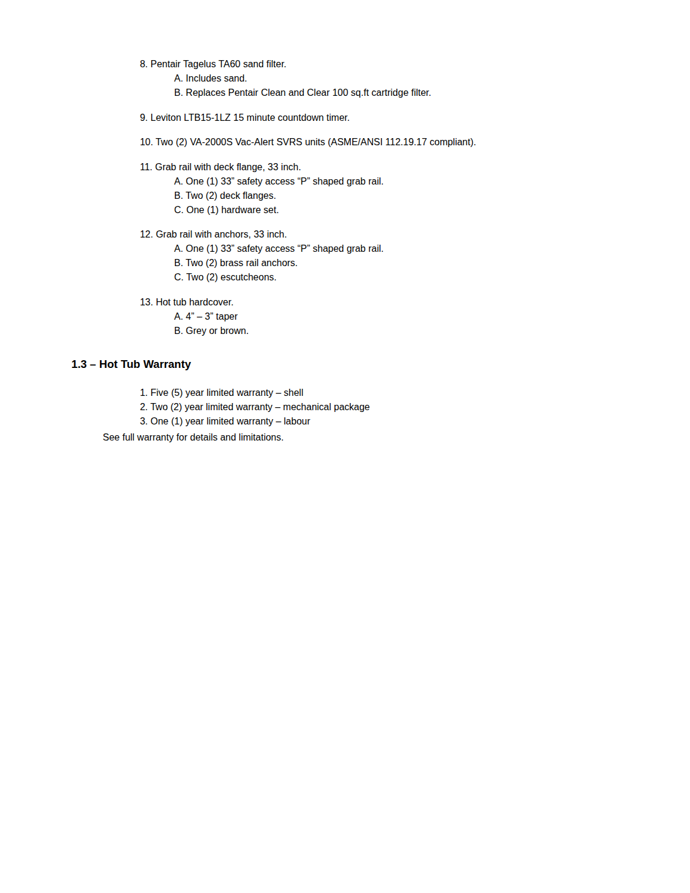8. Pentair Tagelus TA60 sand filter.
A. Includes sand.
B. Replaces Pentair Clean and Clear 100 sq.ft cartridge filter.
9. Leviton LTB15-1LZ 15 minute countdown timer.
10. Two (2) VA-2000S Vac-Alert SVRS units (ASME/ANSI 112.19.17 compliant).
11. Grab rail with deck flange, 33 inch.
A. One (1) 33” safety access “P” shaped grab rail.
B. Two (2) deck flanges.
C. One (1) hardware set.
12. Grab rail with anchors, 33 inch.
A. One (1) 33” safety access “P” shaped grab rail.
B. Two (2) brass rail anchors.
C. Two (2) escutcheons.
13. Hot tub hardcover.
A. 4” – 3” taper
B. Grey or brown.
1.3 – Hot Tub Warranty
1. Five (5) year limited warranty – shell
2. Two (2) year limited warranty – mechanical package
3. One (1) year limited warranty – labour
See full warranty for details and limitations.